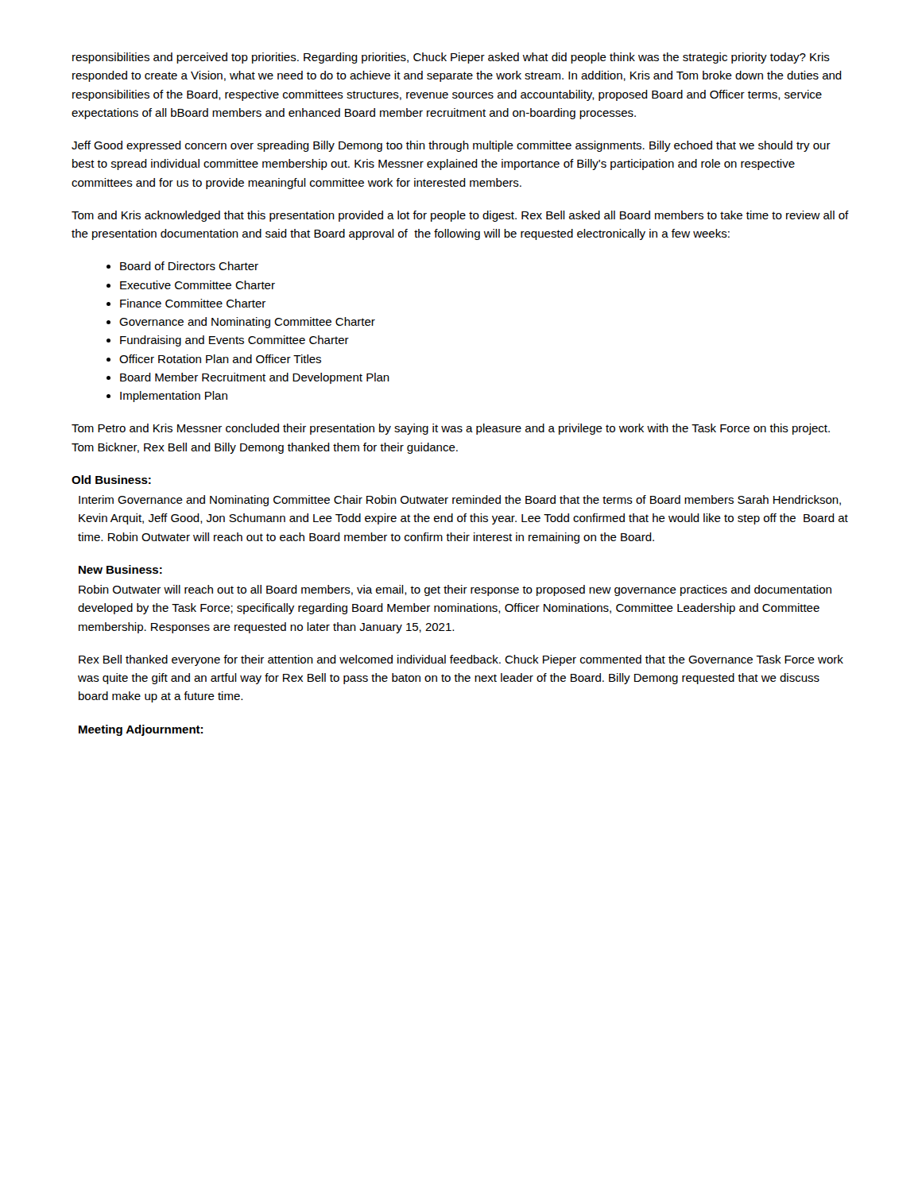responsibilities and perceived top priorities. Regarding priorities, Chuck Pieper asked what did people think was the strategic priority today? Kris responded to create a Vision, what we need to do to achieve it and separate the work stream. In addition, Kris and Tom broke down the duties and responsibilities of the Board, respective committees structures, revenue sources and accountability, proposed Board and Officer terms, service expectations of all bBoard members and enhanced Board member recruitment and on-boarding processes.
Jeff Good expressed concern over spreading Billy Demong too thin through multiple committee assignments. Billy echoed that we should try our best to spread individual committee membership out. Kris Messner explained the importance of Billy's participation and role on respective committees and for us to provide meaningful committee work for interested members.
Tom and Kris acknowledged that this presentation provided a lot for people to digest. Rex Bell asked all Board members to take time to review all of the presentation documentation and said that Board approval of the following will be requested electronically in a few weeks:
Board of Directors Charter
Executive Committee Charter
Finance Committee Charter
Governance and Nominating Committee Charter
Fundraising and Events Committee Charter
Officer Rotation Plan and Officer Titles
Board Member Recruitment and Development Plan
Implementation Plan
Tom Petro and Kris Messner concluded their presentation by saying it was a pleasure and a privilege to work with the Task Force on this project. Tom Bickner, Rex Bell and Billy Demong thanked them for their guidance.
Old Business:
Interim Governance and Nominating Committee Chair Robin Outwater reminded the Board that the terms of Board members Sarah Hendrickson, Kevin Arquit, Jeff Good, Jon Schumann and Lee Todd expire at the end of this year. Lee Todd confirmed that he would like to step off the Board at time. Robin Outwater will reach out to each Board member to confirm their interest in remaining on the Board.
New Business:
Robin Outwater will reach out to all Board members, via email, to get their response to proposed new governance practices and documentation developed by the Task Force; specifically regarding Board Member nominations, Officer Nominations, Committee Leadership and Committee membership. Responses are requested no later than January 15, 2021.
Rex Bell thanked everyone for their attention and welcomed individual feedback. Chuck Pieper commented that the Governance Task Force work was quite the gift and an artful way for Rex Bell to pass the baton on to the next leader of the Board. Billy Demong requested that we discuss board make up at a future time.
Meeting Adjournment: